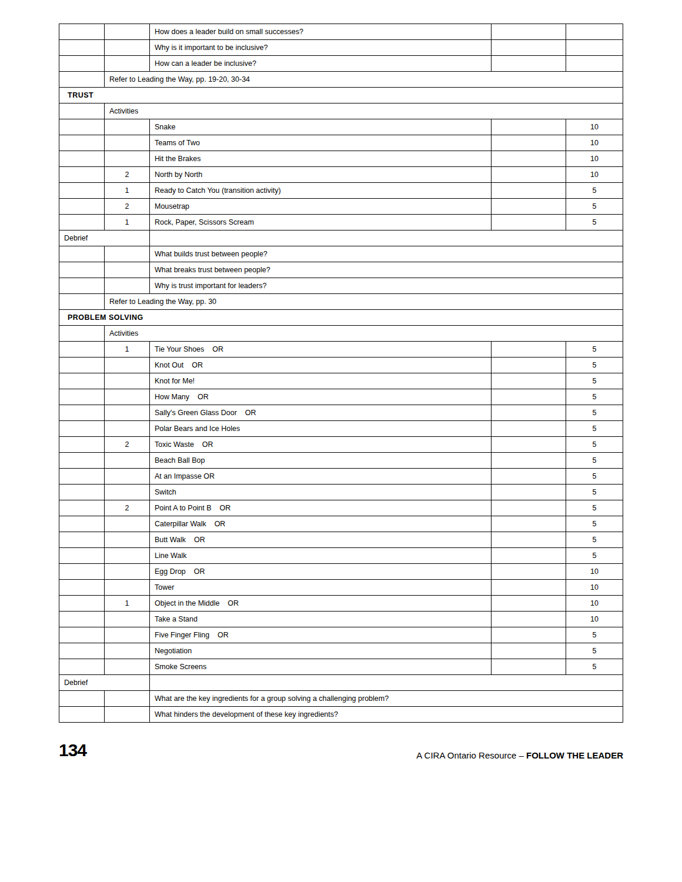| | | How does a leader build on small successes? | | |
| | | Why is it important to be inclusive? | | |
| | | How can a leader be inclusive? | | |
| | Refer to Leading the Way, pp. 19-20, 30-34 |
| TRUST |
| | Activities |
| | | Snake | | 10 |
| | | Teams of Two | | 10 |
| | | Hit the Brakes | | 10 |
| | 2 | North by North | | 10 |
| | 1 | Ready to Catch You (transition activity) | | 5 |
| | 2 | Mousetrap | | 5 |
| | 1 | Rock, Paper, Scissors Scream | | 5 |
| Debrief | |
| | | What builds trust between people? |
| | | What breaks trust between people? |
| | | Why is trust important for leaders? |
| | Refer to Leading the Way, pp. 30 |
| PROBLEM SOLVING |
| | Activities |
| | 1 | Tie Your Shoes OR | | 5 |
| | | Knot Out OR | | 5 |
| | | Knot for Me! | | 5 |
| | | How Many OR | | 5 |
| | | Sally's Green Glass Door OR | | 5 |
| | | Polar Bears and Ice Holes | | 5 |
| | 2 | Toxic Waste OR | | 5 |
| | | Beach Ball Bop | | 5 |
| | | At an Impasse OR | | 5 |
| | | Switch | | 5 |
| | 2 | Point A to Point B OR | | 5 |
| | | Caterpillar Walk OR | | 5 |
| | | Butt Walk OR | | 5 |
| | | Line Walk | | 5 |
| | | Egg Drop OR | | 10 |
| | | Tower | | 10 |
| | 1 | Object in the Middle OR | | 10 |
| | | Take a Stand | | 10 |
| | | Five Finger Fling OR | | 5 |
| | | Negotiation | | 5 |
| | | Smoke Screens | | 5 |
| Debrief | |
| | | What are the key ingredients for a group solving a challenging problem? |
| | | What hinders the development of these key ingredients? |
134
A CIRA Ontario Resource – FOLLOW THE LEADER